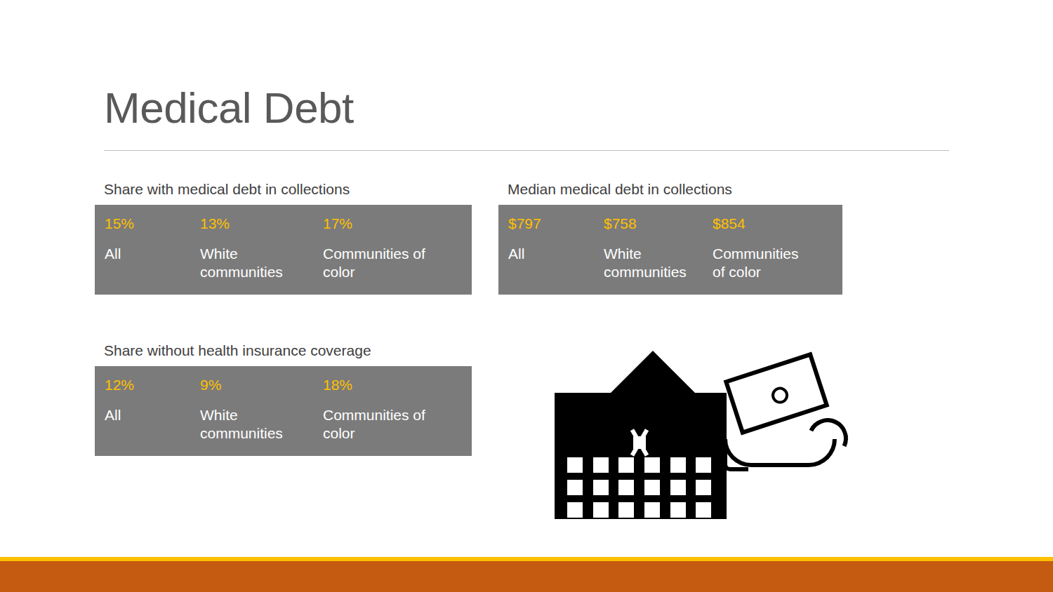Medical Debt
Share with medical debt in collections
Median medical debt in collections
Share without health insurance coverage
15%
All
13%
White communities
17%
Communities of color
$797
All
$758
White communities
$854
Communities of color
12%
All
9%
White communities
18%
Communities of color